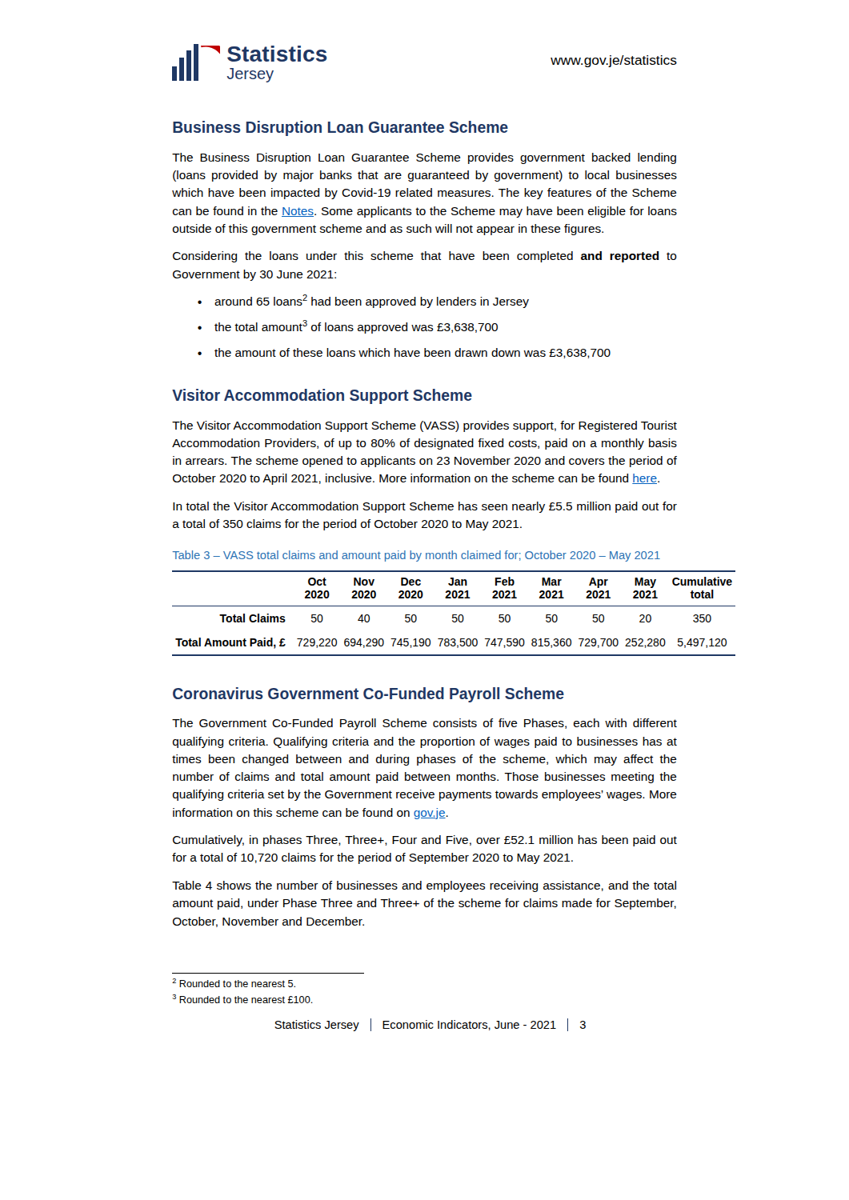Statistics
Jersey
www.gov.je/statistics
Business Disruption Loan Guarantee Scheme
The Business Disruption Loan Guarantee Scheme provides government backed lending (loans provided by major banks that are guaranteed by government) to local businesses which have been impacted by Covid-19 related measures. The key features of the Scheme can be found in the Notes. Some applicants to the Scheme may have been eligible for loans outside of this government scheme and as such will not appear in these figures.
Considering the loans under this scheme that have been completed and reported to Government by 30 June 2021:
around 65 loans2 had been approved by lenders in Jersey
the total amount3 of loans approved was £3,638,700
the amount of these loans which have been drawn down was £3,638,700
Visitor Accommodation Support Scheme
The Visitor Accommodation Support Scheme (VASS) provides support, for Registered Tourist Accommodation Providers, of up to 80% of designated fixed costs, paid on a monthly basis in arrears. The scheme opened to applicants on 23 November 2020 and covers the period of October 2020 to April 2021, inclusive. More information on the scheme can be found here.
In total the Visitor Accommodation Support Scheme has seen nearly £5.5 million paid out for a total of 350 claims for the period of October 2020 to May 2021.
Table 3 – VASS total claims and amount paid by month claimed for; October 2020 – May 2021
| | Oct 2020 | Nov 2020 | Dec 2020 | Jan 2021 | Feb 2021 | Mar 2021 | Apr 2021 | May 2021 | Cumulative total |
| --- | --- | --- | --- | --- | --- | --- | --- | --- | --- |
| Total Claims | 50 | 40 | 50 | 50 | 50 | 50 | 50 | 20 | 350 |
| Total Amount Paid, £ | 729,220 | 694,290 | 745,190 | 783,500 | 747,590 | 815,360 | 729,700 | 252,280 | 5,497,120 |
Coronavirus Government Co-Funded Payroll Scheme
The Government Co-Funded Payroll Scheme consists of five Phases, each with different qualifying criteria. Qualifying criteria and the proportion of wages paid to businesses has at times been changed between and during phases of the scheme, which may affect the number of claims and total amount paid between months. Those businesses meeting the qualifying criteria set by the Government receive payments towards employees’ wages. More information on this scheme can be found on gov.je.
Cumulatively, in phases Three, Three+, Four and Five, over £52.1 million has been paid out for a total of 10,720 claims for the period of September 2020 to May 2021.
Table 4 shows the number of businesses and employees receiving assistance, and the total amount paid, under Phase Three and Three+ of the scheme for claims made for September, October, November and December.
2 Rounded to the nearest 5.
3 Rounded to the nearest £100.
Statistics Jersey Economic Indicators, June - 2021 3